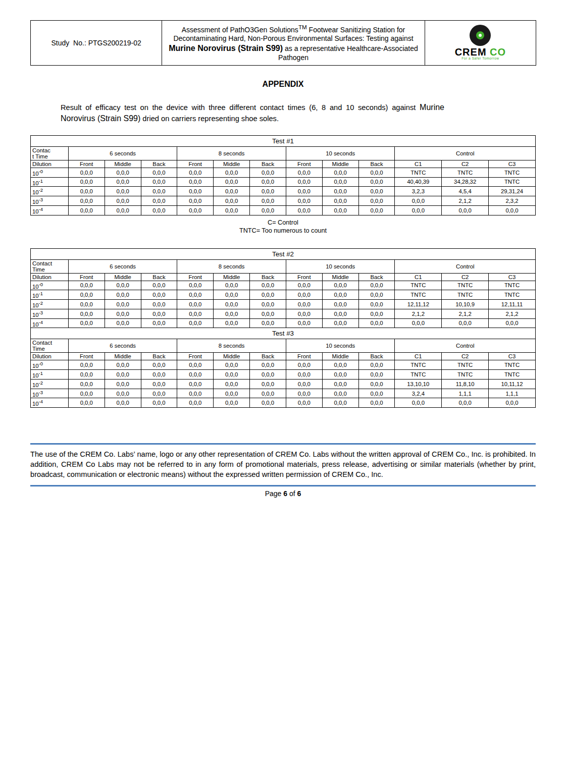Study No.: PTGS200219-02
Assessment of PathO3Gen SolutionsTM Footwear Sanitizing Station for Decontaminating Hard, Non-Porous Environmental Surfaces: Testing against Murine Norovirus (Strain S99) as a representative Healthcare-Associated Pathogen
CREM CO
For a Safer Tomorrow
APPENDIX
Result of efficacy test on the device with three different contact times (6, 8 and 10 seconds) against Murine Norovirus (Strain S99) dried on carriers representing shoe soles.
| Test #1 |
| --- |
| Contac t Time | 6 seconds | 8 seconds | 10 seconds | Control |
| Dilution | Front | Middle | Back | Front | Middle | Back | Front | Middle | Back | C1 | C2 | C3 |
| 10 -0 | 0,0,0 | 0,0,0 | 0,0,0 | 0,0,0 | 0,0,0 | 0,0,0 | 0,0,0 | 0,0,0 | 0,0,0 | TNTC | TNTC | TNTC |
| 10 -1 | 0,0,0 | 0,0,0 | 0,0,0 | 0,0,0 | 0,0,0 | 0,0,0 | 0,0,0 | 0,0,0 | 0,0,0 | 40,40,39 | 34,28,32 | TNTC |
| 10 -2 | 0,0,0 | 0,0,0 | 0,0,0 | 0,0,0 | 0,0,0 | 0,0,0 | 0,0,0 | 0,0,0 | 0,0,0 | 3,2,3 | 4,5,4 | 29,31,24 |
| 10 -3 | 0,0,0 | 0,0,0 | 0,0,0 | 0,0,0 | 0,0,0 | 0,0,0 | 0,0,0 | 0,0,0 | 0,0,0 | 0,0,0 | 2,1,2 | 2,3,2 |
| 10 -4 | 0,0,0 | 0,0,0 | 0,0,0 | 0,0,0 | 0,0,0 | 0,0,0 | 0,0,0 | 0,0,0 | 0,0,0 | 0,0,0 | 0,0,0 | 0,0,0 |
C= Control
TNTC= Too numerous to count
| Test #2 |
| --- |
| Contact Time | 6 seconds | 8 seconds | 10 seconds | Control |
| Dilution | Front | Middle | Back | Front | Middle | Back | Front | Middle | Back | C1 | C2 | C3 |
| 10 -0 | 0,0,0 | 0,0,0 | 0,0,0 | 0,0,0 | 0,0,0 | 0,0,0 | 0,0,0 | 0,0,0 | 0,0,0 | TNTC | TNTC | TNTC |
| 10 -1 | 0,0,0 | 0,0,0 | 0,0,0 | 0,0,0 | 0,0,0 | 0,0,0 | 0,0,0 | 0,0,0 | 0,0,0 | TNTC | TNTC | TNTC |
| 10 -2 | 0,0,0 | 0,0,0 | 0,0,0 | 0,0,0 | 0,0,0 | 0,0,0 | 0,0,0 | 0,0,0 | 0,0,0 | 12,11,12 | 10,10,9 | 12,11,11 |
| 10 -3 | 0,0,0 | 0,0,0 | 0,0,0 | 0,0,0 | 0,0,0 | 0,0,0 | 0,0,0 | 0,0,0 | 0,0,0 | 2,1,2 | 2,1,2 | 2,1,2 |
| 10 -4 | 0,0,0 | 0,0,0 | 0,0,0 | 0,0,0 | 0,0,0 | 0,0,0 | 0,0,0 | 0,0,0 | 0,0,0 | 0,0,0 | 0,0,0 | 0,0,0 |
| Test #3 |
| Contact Time | 6 seconds | 8 seconds | 10 seconds | Control |
| Dilution | Front | Middle | Back | Front | Middle | Back | Front | Middle | Back | C1 | C2 | C3 |
| 10 -0 | 0,0,0 | 0,0,0 | 0,0,0 | 0,0,0 | 0,0,0 | 0,0,0 | 0,0,0 | 0,0,0 | 0,0,0 | TNTC | TNTC | TNTC |
| 10 -1 | 0,0,0 | 0,0,0 | 0,0,0 | 0,0,0 | 0,0,0 | 0,0,0 | 0,0,0 | 0,0,0 | 0,0,0 | TNTC | TNTC | TNTC |
| 10 -2 | 0,0,0 | 0,0,0 | 0,0,0 | 0,0,0 | 0,0,0 | 0,0,0 | 0,0,0 | 0,0,0 | 0,0,0 | 13,10,10 | 11,8,10 | 10,11,12 |
| 10 -3 | 0,0,0 | 0,0,0 | 0,0,0 | 0,0,0 | 0,0,0 | 0,0,0 | 0,0,0 | 0,0,0 | 0,0,0 | 3,2,4 | 1,1,1 | 1,1,1 |
| 10 -4 | 0,0,0 | 0,0,0 | 0,0,0 | 0,0,0 | 0,0,0 | 0,0,0 | 0,0,0 | 0,0,0 | 0,0,0 | 0,0,0 | 0,0,0 | 0,0,0 |
The use of the CREM Co. Labs’ name, logo or any other representation of CREM Co. Labs without the written approval of CREM Co., Inc. is prohibited. In addition, CREM Co Labs may not be referred to in any form of promotional materials, press release, advertising or similar materials (whether by print, broadcast, communication or electronic means) without the expressed written permission of CREM Co., Inc.
Page 6 of 6